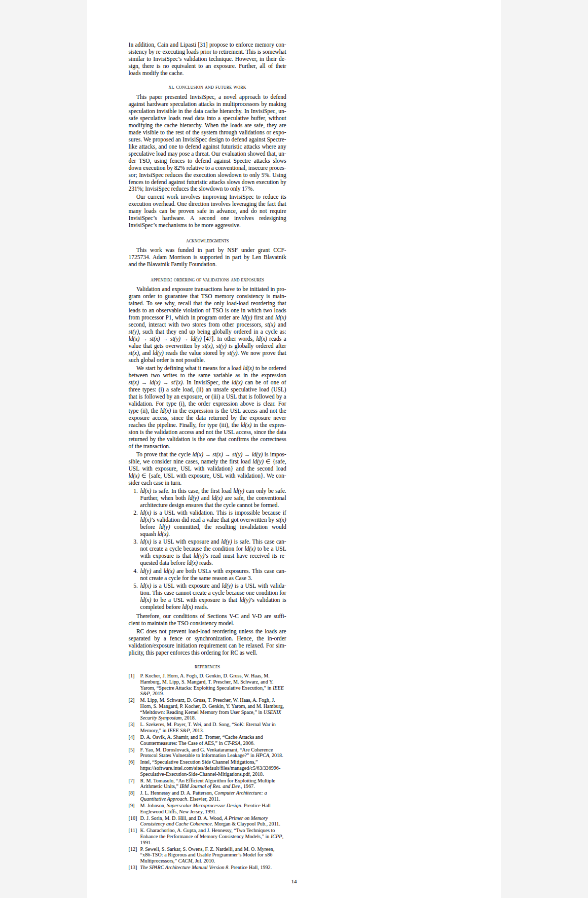In addition, Cain and Lipasti [31] propose to enforce memory consistency by re-executing loads prior to retirement. This is somewhat similar to InvisiSpec’s validation technique. However, in their design, there is no equivalent to an exposure. Further, all of their loads modify the cache.
XI. Conclusion and Future Work
This paper presented InvisiSpec, a novel approach to defend against hardware speculation attacks in multiprocessors by making speculation invisible in the data cache hierarchy. In InvisiSpec, unsafe speculative loads read data into a speculative buffer, without modifying the cache hierarchy. When the loads are safe, they are made visible to the rest of the system through validations or exposures. We proposed an InvisiSpec design to defend against Spectre-like attacks, and one to defend against futuristic attacks where any speculative load may pose a threat. Our evaluation showed that, under TSO, using fences to defend against Spectre attacks slows down execution by 82% relative to a conventional, insecure processor; InvisiSpec reduces the execution slowdown to only 5%. Using fences to defend against futuristic attacks slows down execution by 231%; InvisiSpec reduces the slowdown to only 17%.
Our current work involves improving InvisiSpec to reduce its execution overhead. One direction involves leveraging the fact that many loads can be proven safe in advance, and do not require InvisiSpec’s hardware. A second one involves redesigning InvisiSpec’s mechanisms to be more aggressive.
Acknowledgments
This work was funded in part by NSF under grant CCF-1725734. Adam Morrison is supported in part by Len Blavatnik and the Blavatnik Family Foundation.
Appendix: Ordering of Validations and Exposures
Validation and exposure transactions have to be initiated in program order to guarantee that TSO memory consistency is maintained. To see why, recall that the only load-load reordering that leads to an observable violation of TSO is one in which two loads from processor P1, which in program order are ld(y) first and ld(x) second, interact with two stores from other processors, st(x) and st(y), such that they end up being globally ordered in a cycle as: ld(x) → st(x) → st(y) → ld(y) [47]. In other words, ld(x) reads a value that gets overwritten by st(x), st(y) is globally ordered after st(x), and ld(y) reads the value stored by st(y). We now prove that such global order is not possible.
We start by defining what it means for a load ld(x) to be ordered between two writes to the same variable as in the expression st(x) → ld(x) → st′(x). In InvisiSpec, the ld(x) can be of one of three types: (i) a safe load, (ii) an unsafe speculative load (USL) that is followed by an exposure, or (iii) a USL that is followed by a validation. For type (i), the order expression above is clear. For type (ii), the ld(x) in the expression is the USL access and not the exposure access, since the data returned by the exposure never reaches the pipeline. Finally, for type (iii), the ld(x) in the expression is the validation access and not the USL access, since the data returned by the validation is the one that confirms the correctness of the transaction.
To prove that the cycle ld(x) → st(x) → st(y) → ld(y) is impossible, we consider nine cases, namely the first load ld(y) ∈ {safe, USL with exposure, USL with validation} and the second load ld(x) ∈ {safe, USL with exposure, USL with validation}. We consider each case in turn.
ld(x) is safe. In this case, the first load ld(y) can only be safe. Further, when both ld(y) and ld(x) are safe, the conventional architecture design ensures that the cycle cannot be formed.
ld(x) is a USL with validation. This is impossible because if ld(x)’s validation did read a value that got overwritten by st(x) before ld(y) committed, the resulting invalidation would squash ld(x).
ld(x) is a USL with exposure and ld(y) is safe. This case cannot create a cycle because the condition for ld(x) to be a USL with exposure is that ld(y)’s read must have received its requested data before ld(x) reads.
ld(y) and ld(x) are both USLs with exposures. This case cannot create a cycle for the same reason as Case 3.
ld(x) is a USL with exposure and ld(y) is a USL with validation. This case cannot create a cycle because one condition for ld(x) to be a USL with exposure is that ld(y)’s validation is completed before ld(x) reads.
Therefore, our conditions of Sections V-C and V-D are sufficient to maintain the TSO consistency model.
RC does not prevent load-load reordering unless the loads are separated by a fence or synchronization. Hence, the in-order validation/exposure initiation requirement can be relaxed. For simplicity, this paper enforces this ordering for RC as well.
References
P. Kocher, J. Horn, A. Fogh, D. Genkin, D. Gruss, W. Haas, M. Hamburg, M. Lipp, S. Mangard, T. Prescher, M. Schwarz, and Y. Yarom, “Spectre Attacks: Exploiting Speculative Execution,” in IEEE S&P, 2019.
M. Lipp, M. Schwarz, D. Gruss, T. Prescher, W. Haas, A. Fogh, J. Horn, S. Mangard, P. Kocher, D. Genkin, Y. Yarom, and M. Hamburg, “Meltdown: Reading Kernel Memory from User Space,” in USENIX Security Symposium, 2018.
L. Szekeres, M. Payer, T. Wei, and D. Song, “SoK: Eternal War in Memory,” in IEEE S&P, 2013.
D. A. Osvik, A. Shamir, and E. Tromer, “Cache Attacks and Countermeasures: The Case of AES,” in CT-RSA, 2006.
F. Yao, M. Doroslovack, and G. Venkataramani, “Are Coherence Protocol States Vulnerable to Information Leakage?” in HPCA, 2018.
Intel, “Speculative Execution Side Channel Mitigations,” https://software.intel.com/sites/default/files/managed/c5/63/336996-Speculative-Execution-Side-Channel-Mitigations.pdf, 2018.
R. M. Tomasulo, “An Efficient Algorithm for Exploiting Multiple Arithmetic Units,” IBM Journal of Res. and Dev., 1967.
J. L. Hennessy and D. A. Patterson, Computer Architecture: a Quantitative Approach. Elsevier, 2011.
M. Johnson, Superscalar Microprocessor Design. Prentice Hall Englewood Cliffs, New Jersey, 1991.
D. J. Sorin, M. D. Hill, and D. A. Wood, A Primer on Memory Consistency and Cache Coherence. Morgan & Claypool Pub., 2011.
K. Gharachorloo, A. Gupta, and J. Hennessy, “Two Techniques to Enhance the Performance of Memory Consistency Models,” in ICPP, 1991.
P. Sewell, S. Sarkar, S. Owens, F. Z. Nardelli, and M. O. Myreen, “x86-TSO: a Rigorous and Usable Programmer’s Model for x86 Multiprocessors,” CACM, Jul. 2010.
The SPARC Architecture Manual Version 8. Prentice Hall, 1992.
14